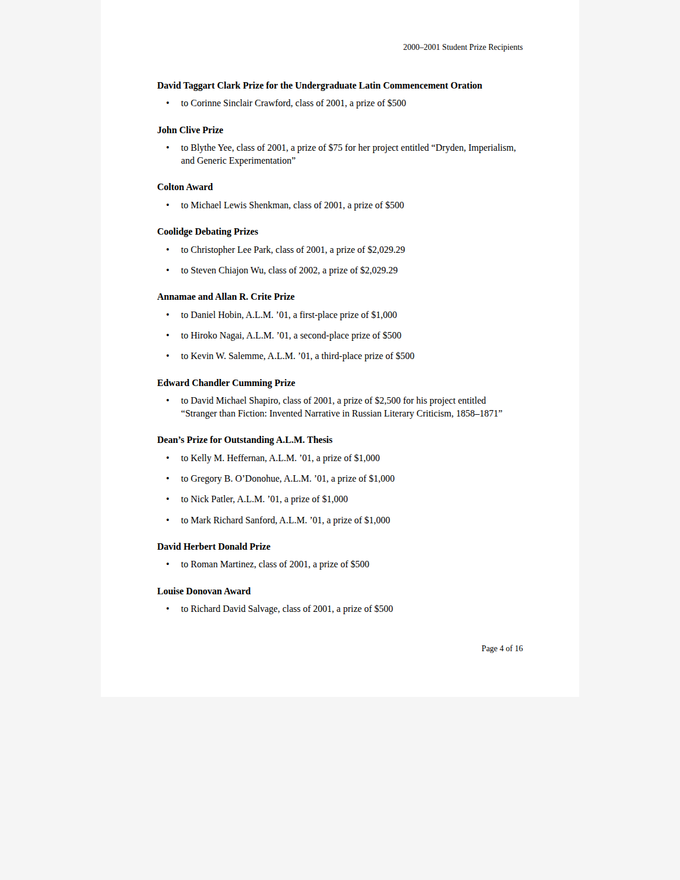2000–2001 Student Prize Recipients
David Taggart Clark Prize for the Undergraduate Latin Commencement Oration
to Corinne Sinclair Crawford, class of 2001, a prize of $500
John Clive Prize
to Blythe Yee, class of 2001, a prize of $75 for her project entitled “Dryden, Imperialism, and Generic Experimentation”
Colton Award
to Michael Lewis Shenkman, class of 2001, a prize of $500
Coolidge Debating Prizes
to Christopher Lee Park, class of 2001, a prize of $2,029.29
to Steven Chiajon Wu, class of 2002, a prize of $2,029.29
Annamae and Allan R. Crite Prize
to Daniel Hobin, A.L.M. ’01, a first-place prize of $1,000
to Hiroko Nagai, A.L.M. ’01, a second-place prize of $500
to Kevin W. Salemme, A.L.M. ’01, a third-place prize of $500
Edward Chandler Cumming Prize
to David Michael Shapiro, class of 2001, a prize of $2,500 for his project entitled “Stranger than Fiction: Invented Narrative in Russian Literary Criticism, 1858–1871”
Dean’s Prize for Outstanding A.L.M. Thesis
to Kelly M. Heffernan, A.L.M. ’01, a prize of $1,000
to Gregory B. O’Donohue, A.L.M. ’01, a prize of $1,000
to Nick Patler, A.L.M. ’01, a prize of $1,000
to Mark Richard Sanford, A.L.M. ’01, a prize of $1,000
David Herbert Donald Prize
to Roman Martinez, class of 2001, a prize of $500
Louise Donovan Award
to Richard David Salvage, class of 2001, a prize of $500
Page 4 of 16